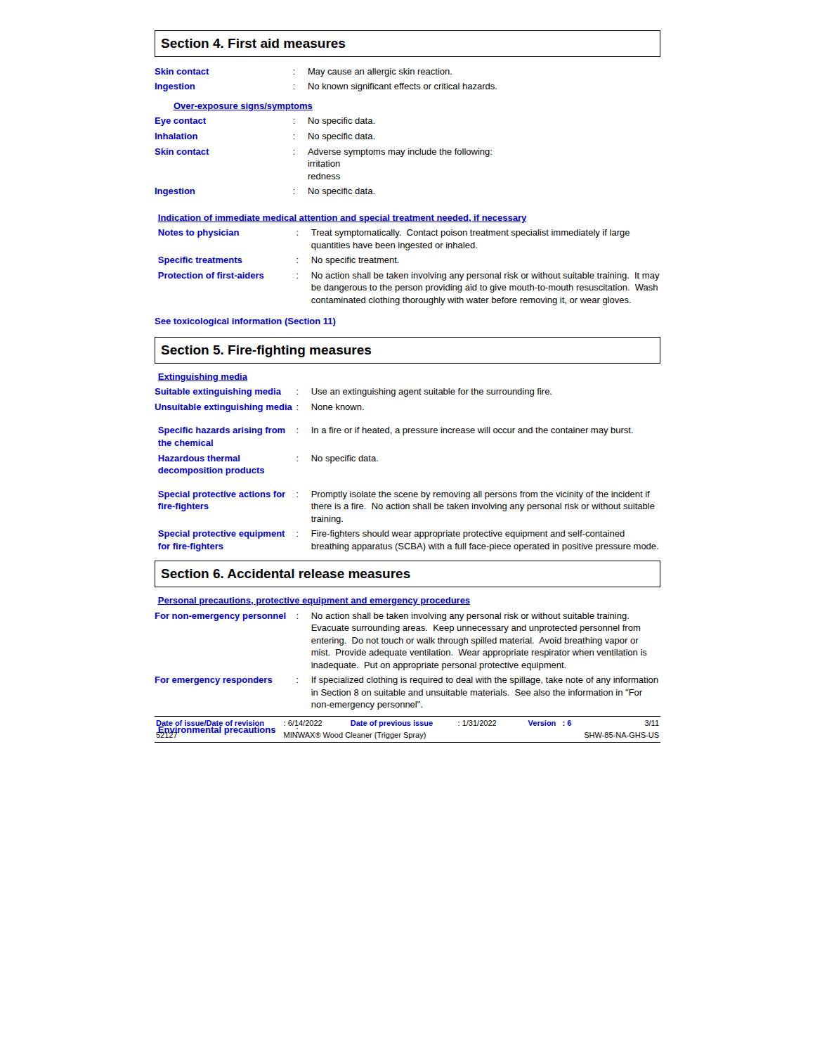Section 4. First aid measures
| Skin contact | : | May cause an allergic skin reaction. |
| Ingestion | : | No known significant effects or critical hazards. |
Over-exposure signs/symptoms
| Eye contact | : | No specific data. |
| Inhalation | : | No specific data. |
| Skin contact | : | Adverse symptoms may include the following: irritation redness |
| Ingestion | : | No specific data. |
Indication of immediate medical attention and special treatment needed, if necessary
| Notes to physician | : | Treat symptomatically. Contact poison treatment specialist immediately if large quantities have been ingested or inhaled. |
| Specific treatments | : | No specific treatment. |
| Protection of first-aiders | : | No action shall be taken involving any personal risk or without suitable training. It may be dangerous to the person providing aid to give mouth-to-mouth resuscitation. Wash contaminated clothing thoroughly with water before removing it, or wear gloves. |
See toxicological information (Section 11)
Section 5. Fire-fighting measures
Extinguishing media
| Suitable extinguishing media | : | Use an extinguishing agent suitable for the surrounding fire. |
| Unsuitable extinguishing media | : | None known. |
| Specific hazards arising from the chemical | : | In a fire or if heated, a pressure increase will occur and the container may burst. |
| Hazardous thermal decomposition products | : | No specific data. |
| Special protective actions for fire-fighters | : | Promptly isolate the scene by removing all persons from the vicinity of the incident if there is a fire. No action shall be taken involving any personal risk or without suitable training. |
| Special protective equipment for fire-fighters | : | Fire-fighters should wear appropriate protective equipment and self-contained breathing apparatus (SCBA) with a full face-piece operated in positive pressure mode. |
Section 6. Accidental release measures
Personal precautions, protective equipment and emergency procedures
| For non-emergency personnel | : | No action shall be taken involving any personal risk or without suitable training. Evacuate surrounding areas. Keep unnecessary and unprotected personnel from entering. Do not touch or walk through spilled material. Avoid breathing vapor or mist. Provide adequate ventilation. Wear appropriate respirator when ventilation is inadequate. Put on appropriate personal protective equipment. |
| For emergency responders | : | If specialized clothing is required to deal with the spillage, take note of any information in Section 8 on suitable and unsuitable materials. See also the information in "For non-emergency personnel". |
| Environmental precautions | : | |
| Date of issue/Date of revision | : 6/14/2022 | Date of previous issue | : 1/31/2022 | Version : 6 | 3/11 |
| 52127 | MINWAX® Wood Cleaner (Trigger Spray) | SHW-85-NA-GHS-US |